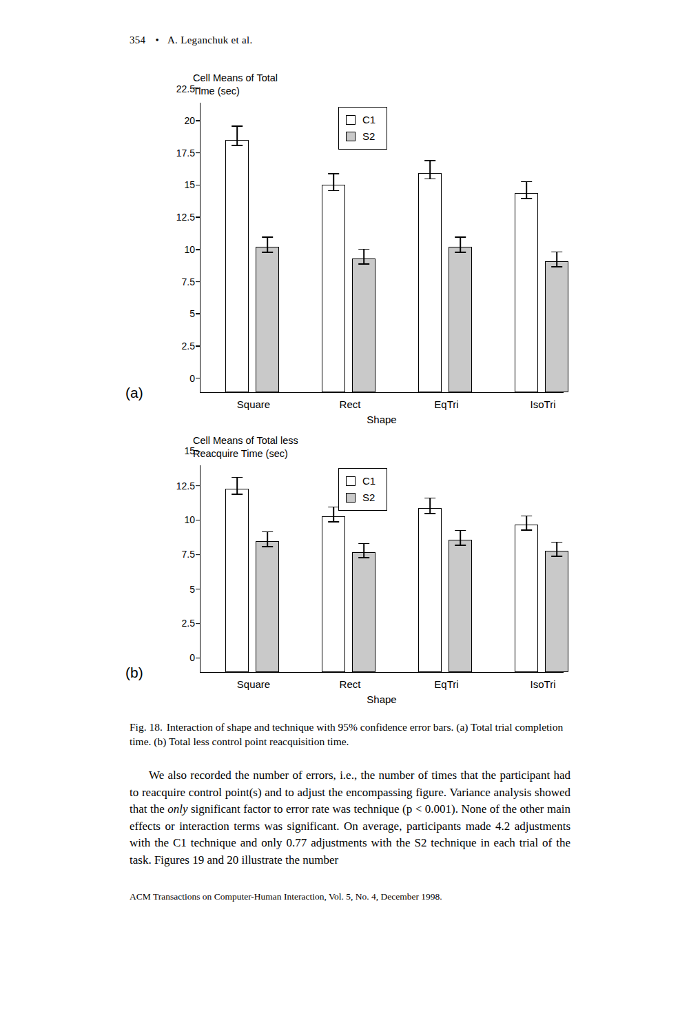354•A. Leganchuk et al.
(a)
Cell Means of Total
Time (sec)
C1
S2
22.5
20
17.5
15
12.5
10
7.5
5
2.5
0
Square Rect EqTri IsoTri
Shape
(b)
Cell Means of Total less
Reacquire Time (sec)
C1
S2
15
12.5
10
7.5
5
2.5
0
Square Rect EqTri IsoTri
Shape
Fig. 18. Interaction of shape and technique with 95% confidence error bars. (a) Total trial completion time. (b) Total less control point reacquisition time.
We also recorded the number of errors, i.e., the number of times that the participant had to reacquire control point(s) and to adjust the encompassing figure. Variance analysis showed that the only significant factor to error rate was technique (p < 0.001). None of the other main effects or interaction terms was significant. On average, participants made 4.2 adjustments with the C1 technique and only 0.77 adjustments with the S2 technique in each trial of the task. Figures 19 and 20 illustrate the number
ACM Transactions on Computer-Human Interaction, Vol. 5, No. 4, December 1998.